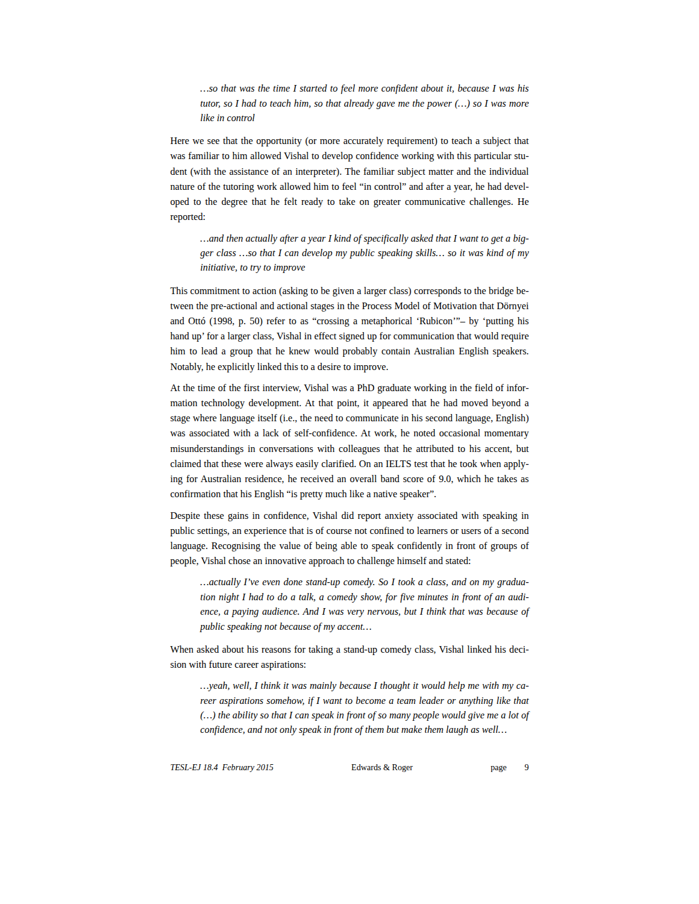…so that was the time I started to feel more confident about it, because I was his tutor, so I had to teach him, so that already gave me the power (…) so I was more like in control
Here we see that the opportunity (or more accurately requirement) to teach a subject that was familiar to him allowed Vishal to develop confidence working with this particular student (with the assistance of an interpreter). The familiar subject matter and the individual nature of the tutoring work allowed him to feel “in control” and after a year, he had developed to the degree that he felt ready to take on greater communicative challenges. He reported:
…and then actually after a year I kind of specifically asked that I want to get a bigger class …so that I can develop my public speaking skills… so it was kind of my initiative, to try to improve
This commitment to action (asking to be given a larger class) corresponds to the bridge between the pre-actional and actional stages in the Process Model of Motivation that Dörnyei and Ottó (1998, p. 50) refer to as “crossing a metaphorical ‘Rubicon’”– by ‘putting his hand up’ for a larger class, Vishal in effect signed up for communication that would require him to lead a group that he knew would probably contain Australian English speakers. Notably, he explicitly linked this to a desire to improve.
At the time of the first interview, Vishal was a PhD graduate working in the field of information technology development. At that point, it appeared that he had moved beyond a stage where language itself (i.e., the need to communicate in his second language, English) was associated with a lack of self-confidence. At work, he noted occasional momentary misunderstandings in conversations with colleagues that he attributed to his accent, but claimed that these were always easily clarified. On an IELTS test that he took when applying for Australian residence, he received an overall band score of 9.0, which he takes as confirmation that his English “is pretty much like a native speaker”.
Despite these gains in confidence, Vishal did report anxiety associated with speaking in public settings, an experience that is of course not confined to learners or users of a second language. Recognising the value of being able to speak confidently in front of groups of people, Vishal chose an innovative approach to challenge himself and stated:
…actually I’ve even done stand-up comedy. So I took a class, and on my graduation night I had to do a talk, a comedy show, for five minutes in front of an audience, a paying audience. And I was very nervous, but I think that was because of public speaking not because of my accent…
When asked about his reasons for taking a stand-up comedy class, Vishal linked his decision with future career aspirations:
…yeah, well, I think it was mainly because I thought it would help me with my career aspirations somehow, if I want to become a team leader or anything like that (…) the ability so that I can speak in front of so many people would give me a lot of confidence, and not only speak in front of them but make them laugh as well…
TESL-EJ 18.4 February 2015 Edwards & Roger page 9